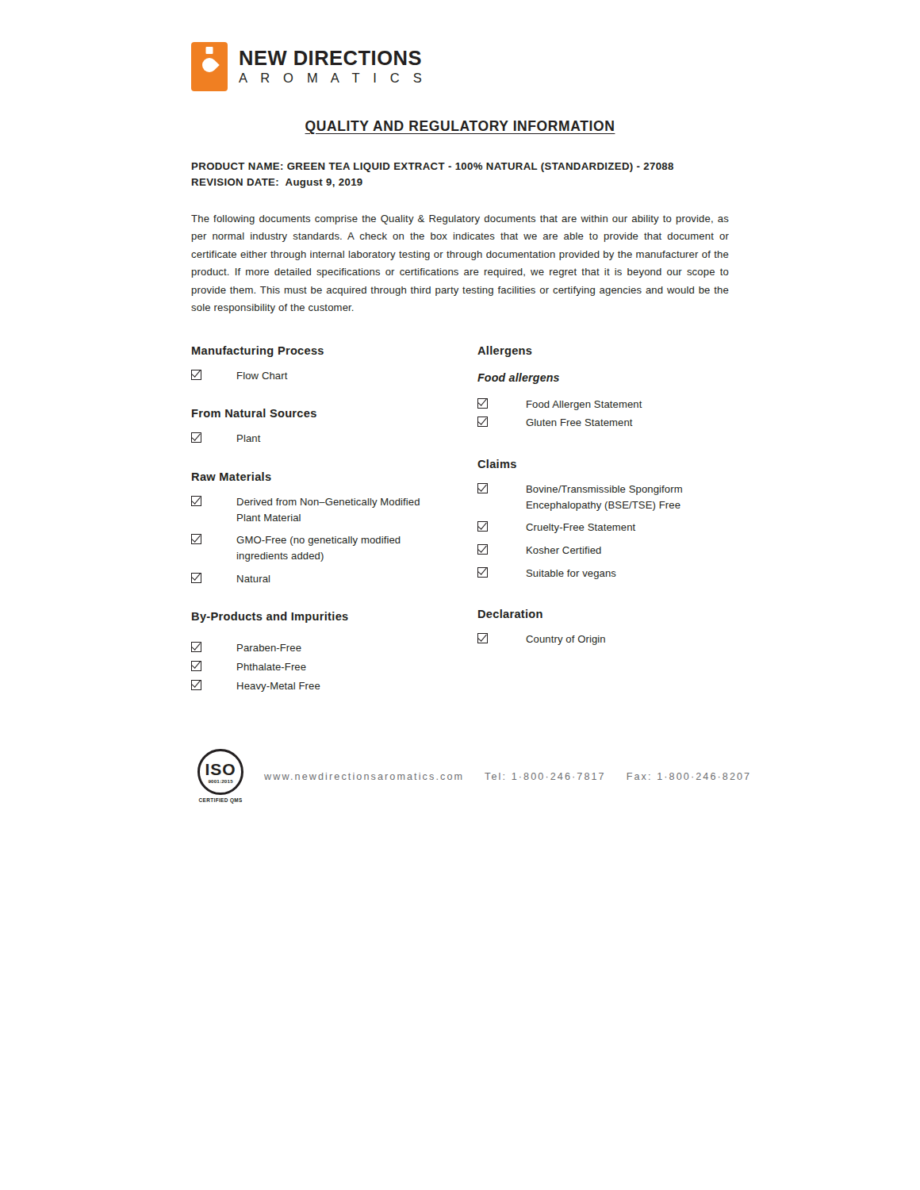NEW DIRECTIONS
A R O M A T I C S
QUALITY AND REGULATORY INFORMATION
PRODUCT NAME: GREEN TEA LIQUID EXTRACT - 100% NATURAL (STANDARDIZED) - 27088
REVISION DATE: August 9, 2019
The following documents comprise the Quality & Regulatory documents that are within our ability to provide, as per normal industry standards. A check on the box indicates that we are able to provide that document or certificate either through internal laboratory testing or through documentation provided by the manufacturer of the product. If more detailed specifications or certifications are required, we regret that it is beyond our scope to provide them. This must be acquired through third party testing facilities or certifying agencies and would be the sole responsibility of the customer.
Manufacturing Process
Flow Chart
From Natural Sources
Plant
Raw Materials
Derived from Non–Genetically Modified Plant Material
GMO-Free (no genetically modified ingredients added)
Natural
By-Products and Impurities
Paraben-Free
Phthalate-Free
Heavy-Metal Free
Allergens
Food allergens
Food Allergen Statement
Gluten Free Statement
Claims
Bovine/Transmissible Spongiform Encephalopathy (BSE/TSE) Free
Cruelty-Free Statement
Kosher Certified
Suitable for vegans
Declaration
Country of Origin
ISO
9001:2015
CERTIFIED QMS
www.newdirectionsaromatics.com Tel: 1·800·246·7817 Fax: 1·800·246·8207